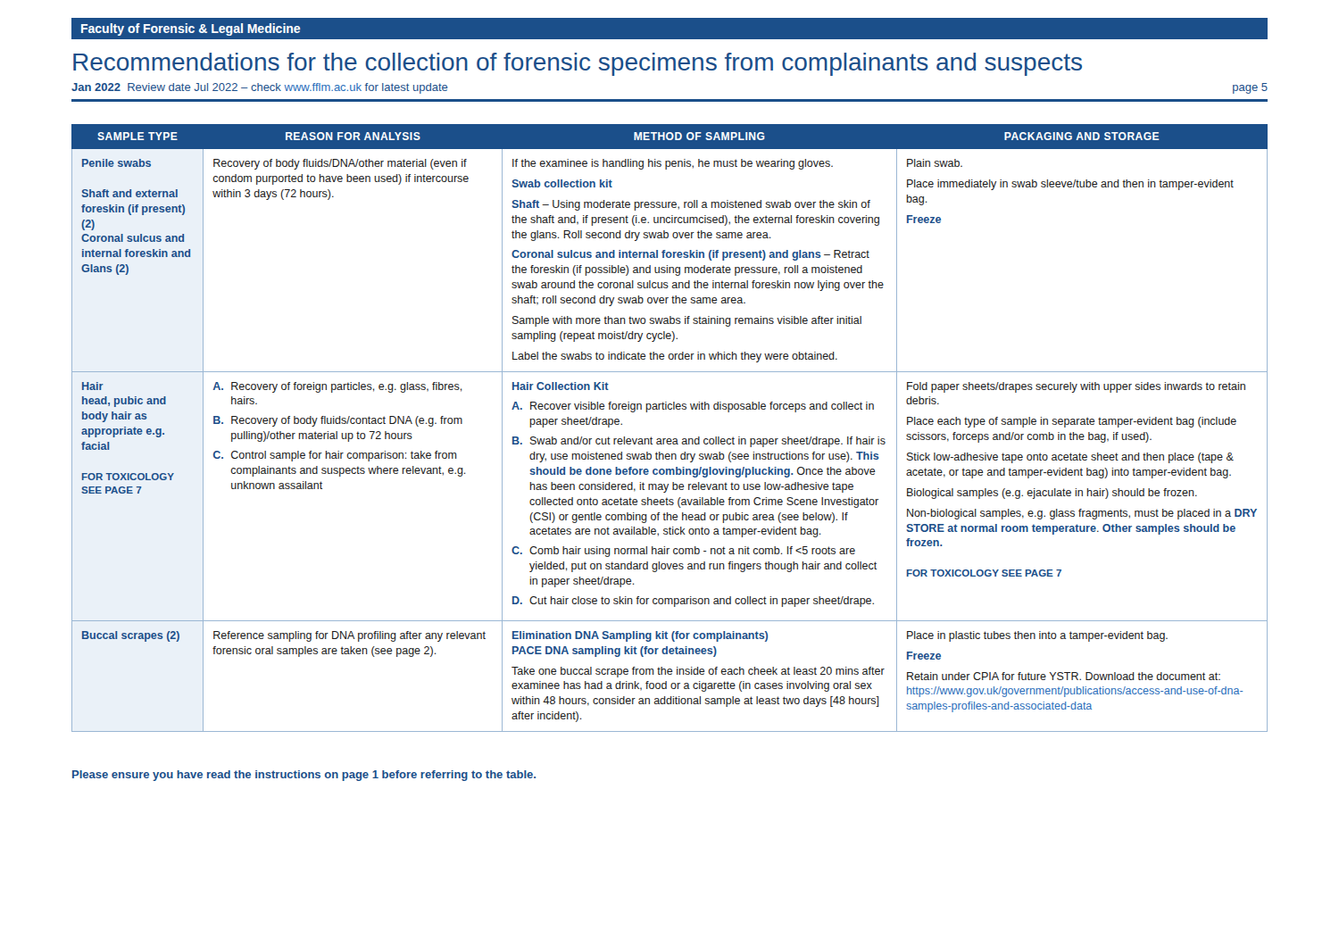Faculty of Forensic & Legal Medicine
Recommendations for the collection of forensic specimens from complainants and suspects
Jan 2022 Review date Jul 2022 – check www.fflm.ac.uk for latest update
page 5
| SAMPLE TYPE | REASON FOR ANALYSIS | METHOD OF SAMPLING | PACKAGING AND STORAGE |
| --- | --- | --- | --- |
| Penile swabs Shaft and external foreskin (if present) (2) Coronal sulcus and internal foreskin and Glans (2) | Recovery of body fluids/DNA/other material (even if condom purported to have been used) if intercourse within 3 days (72 hours). | If the examinee is handling his penis, he must be wearing gloves. Swab collection kit Shaft – Using moderate pressure, roll a moistened swab over the skin of the shaft and, if present (i.e. uncircumcised), the external foreskin covering the glans. Roll second dry swab over the same area. Coronal sulcus and internal foreskin (if present) and glans – Retract the foreskin (if possible) and using moderate pressure, roll a moistened swab around the coronal sulcus and the internal foreskin now lying over the shaft; roll second dry swab over the same area. Sample with more than two swabs if staining remains visible after initial sampling (repeat moist/dry cycle). Label the swabs to indicate the order in which they were obtained. | Plain swab. Place immediately in swab sleeve/tube and then in tamper-evident bag. Freeze |
| Hair head, pubic and body hair as appropriate e.g. facial FOR TOXICOLOGY SEE PAGE 7 | A. Recovery of foreign particles, e.g. glass, fibres, hairs. B. Recovery of body fluids/contact DNA (e.g. from pulling)/other material up to 72 hours C. Control sample for hair comparison: take from complainants and suspects where relevant, e.g. unknown assailant | Hair Collection Kit A. Recover visible foreign particles with disposable forceps and collect in paper sheet/drape. B. Swab and/or cut relevant area and collect in paper sheet/drape. If hair is dry, use moistened swab then dry swab (see instructions for use). This should be done before combing/gloving/plucking. Once the above has been considered, it may be relevant to use low-adhesive tape collected onto acetate sheets (available from Crime Scene Investigator (CSI) or gentle combing of the head or pubic area (see below). If acetates are not available, stick onto a tamper-evident bag. C. Comb hair using normal hair comb - not a nit comb. If <5 roots are yielded, put on standard gloves and run fingers though hair and collect in paper sheet/drape. D. Cut hair close to skin for comparison and collect in paper sheet/drape. | Fold paper sheets/drapes securely with upper sides inwards to retain debris. Place each type of sample in separate tamper-evident bag (include scissors, forceps and/or comb in the bag, if used). Stick low-adhesive tape onto acetate sheet and then place (tape & acetate, or tape and tamper-evident bag) into tamper-evident bag. Biological samples (e.g. ejaculate in hair) should be frozen. Non-biological samples, e.g. glass fragments, must be placed in a DRY STORE at normal room temperature . Other samples should be frozen. FOR TOXICOLOGY SEE PAGE 7 |
| Buccal scrapes (2) | Reference sampling for DNA profiling after any relevant forensic oral samples are taken (see page 2). | Elimination DNA Sampling kit (for complainants) PACE DNA sampling kit (for detainees) Take one buccal scrape from the inside of each cheek at least 20 mins after examinee has had a drink, food or a cigarette (in cases involving oral sex within 48 hours, consider an additional sample at least two days [48 hours] after incident). | Place in plastic tubes then into a tamper-evident bag. Freeze Retain under CPIA for future YSTR. Download the document at: https://www.gov.uk/government/publications/access-and-use-of-dna-samples-profiles-and-associated-data |
Please ensure you have read the instructions on page 1 before referring to the table.